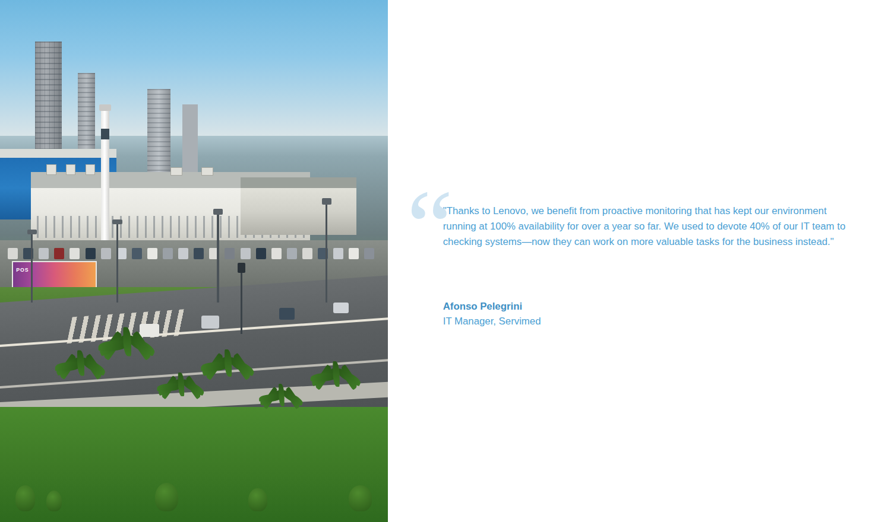“
"Thanks to Lenovo, we benefit from proactive monitoring that has kept our environment running at 100% availability for over a year so far. We used to devote 40% of our IT team to checking systems—now they can work on more valuable tasks for the business instead."
Afonso Pelegrini
IT Manager, Servimed